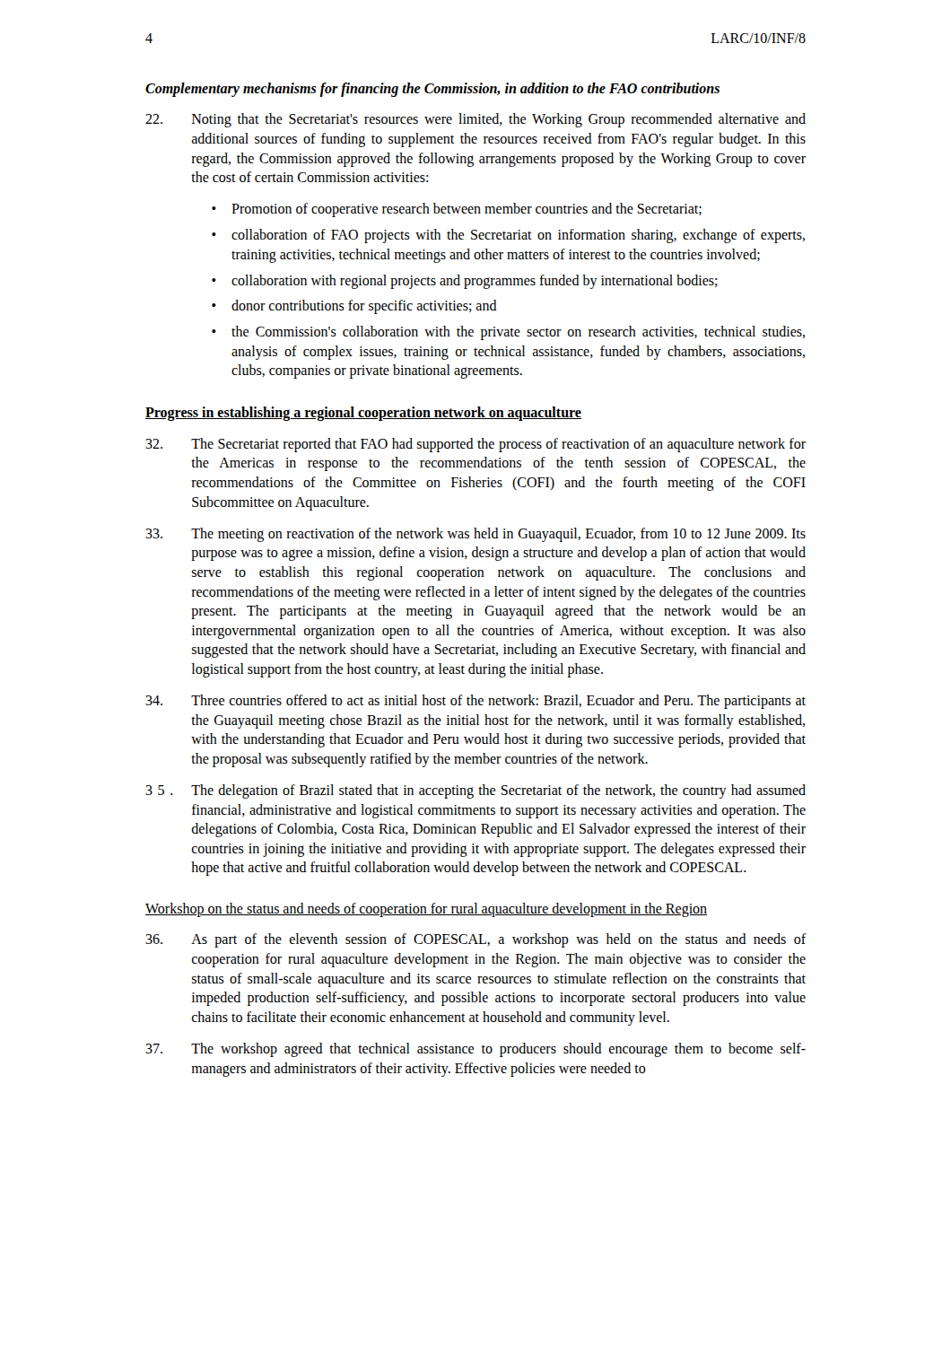4
LARC/10/INF/8
Complementary mechanisms for financing the Commission, in addition to the FAO contributions
22. Noting that the Secretariat's resources were limited, the Working Group recommended alternative and additional sources of funding to supplement the resources received from FAO's regular budget. In this regard, the Commission approved the following arrangements proposed by the Working Group to cover the cost of certain Commission activities:
Promotion of cooperative research between member countries and the Secretariat;
collaboration of FAO projects with the Secretariat on information sharing, exchange of experts, training activities, technical meetings and other matters of interest to the countries involved;
collaboration with regional projects and programmes funded by international bodies;
donor contributions for specific activities; and
the Commission's collaboration with the private sector on research activities, technical studies, analysis of complex issues, training or technical assistance, funded by chambers, associations, clubs, companies or private binational agreements.
Progress in establishing a regional cooperation network on aquaculture
32. The Secretariat reported that FAO had supported the process of reactivation of an aquaculture network for the Americas in response to the recommendations of the tenth session of COPESCAL, the recommendations of the Committee on Fisheries (COFI) and the fourth meeting of the COFI Subcommittee on Aquaculture.
33. The meeting on reactivation of the network was held in Guayaquil, Ecuador, from 10 to 12 June 2009. Its purpose was to agree a mission, define a vision, design a structure and develop a plan of action that would serve to establish this regional cooperation network on aquaculture. The conclusions and recommendations of the meeting were reflected in a letter of intent signed by the delegates of the countries present. The participants at the meeting in Guayaquil agreed that the network would be an intergovernmental organization open to all the countries of America, without exception. It was also suggested that the network should have a Secretariat, including an Executive Secretary, with financial and logistical support from the host country, at least during the initial phase.
34. Three countries offered to act as initial host of the network: Brazil, Ecuador and Peru. The participants at the Guayaquil meeting chose Brazil as the initial host for the network, until it was formally established, with the understanding that Ecuador and Peru would host it during two successive periods, provided that the proposal was subsequently ratified by the member countries of the network.
35. The delegation of Brazil stated that in accepting the Secretariat of the network, the country had assumed financial, administrative and logistical commitments to support its necessary activities and operation. The delegations of Colombia, Costa Rica, Dominican Republic and El Salvador expressed the interest of their countries in joining the initiative and providing it with appropriate support. The delegates expressed their hope that active and fruitful collaboration would develop between the network and COPESCAL.
Workshop on the status and needs of cooperation for rural aquaculture development in the Region
36. As part of the eleventh session of COPESCAL, a workshop was held on the status and needs of cooperation for rural aquaculture development in the Region. The main objective was to consider the status of small-scale aquaculture and its scarce resources to stimulate reflection on the constraints that impeded production self-sufficiency, and possible actions to incorporate sectoral producers into value chains to facilitate their economic enhancement at household and community level.
37. The workshop agreed that technical assistance to producers should encourage them to become self-managers and administrators of their activity. Effective policies were needed to